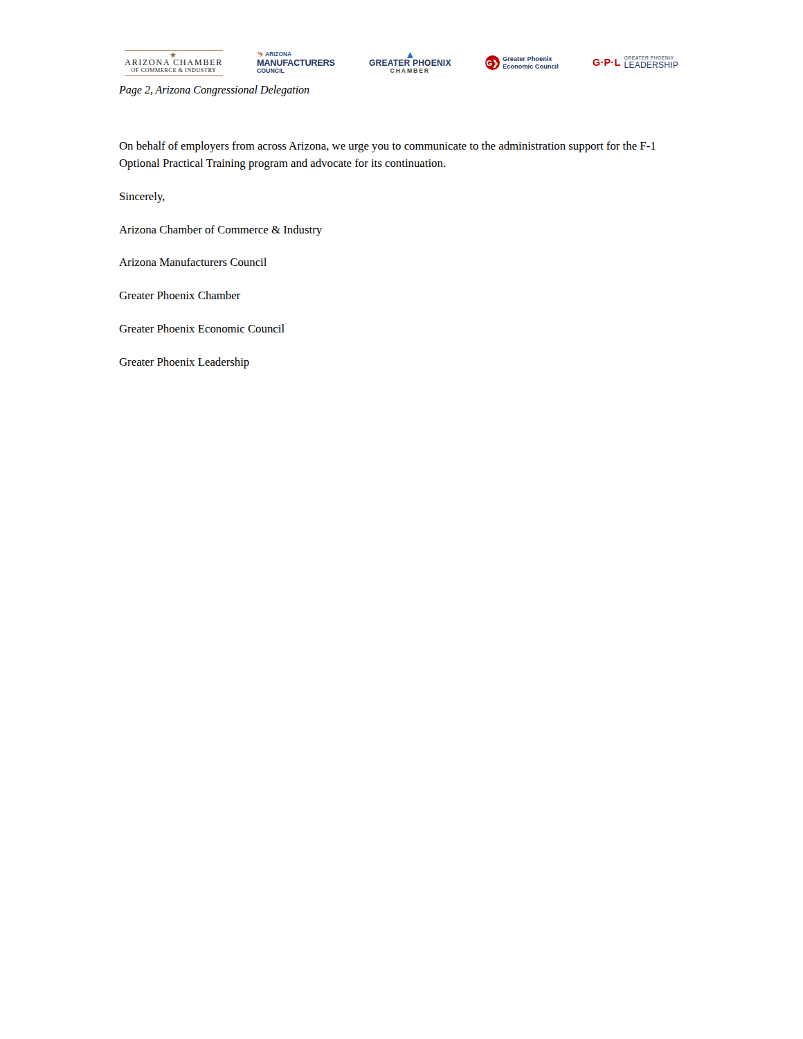★ ARIZONA CHAMBER OF COMMERCE & INDUSTRY
🦘 ARIZONA MANUFACTURERS COUNCIL
▲ GREATER PHOENIX CHAMBER
G❯ Greater Phoenix Economic Council
G·P·L GREATER PHOENIX LEADERSHIP
Page 2, Arizona Congressional Delegation
On behalf of employers from across Arizona, we urge you to communicate to the administration support for the F-1 Optional Practical Training program and advocate for its continuation.
Sincerely,
Arizona Chamber of Commerce & Industry
Arizona Manufacturers Council
Greater Phoenix Chamber
Greater Phoenix Economic Council
Greater Phoenix Leadership